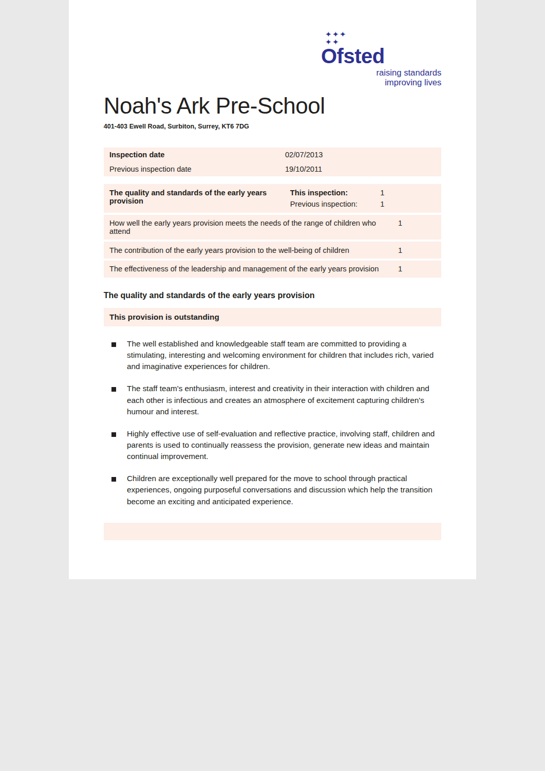✦✦✦
✦✦
Ofsted
raising standards
improving lives
Noah's Ark Pre-School
401-403 Ewell Road, Surbiton, Surrey, KT6 7DG
| Inspection date | 02/07/2013 |
| Previous inspection date | 19/10/2011 |
| The quality and standards of the early years provision | / This inspection: / 1 / / Previous inspection: / 1 / |
| How well the early years provision meets the needs of the range of children who attend | 1 |
| The contribution of the early years provision to the well-being of children | 1 |
| The effectiveness of the leadership and management of the early years provision | 1 |
The quality and standards of the early years provision
This provision is outstanding
The well established and knowledgeable staff team are committed to providing a stimulating, interesting and welcoming environment for children that includes rich, varied and imaginative experiences for children.
The staff team's enthusiasm, interest and creativity in their interaction with children and each other is infectious and creates an atmosphere of excitement capturing children's humour and interest.
Highly effective use of self-evaluation and reflective practice, involving staff, children and parents is used to continually reassess the provision, generate new ideas and maintain continual improvement.
Children are exceptionally well prepared for the move to school through practical experiences, ongoing purposeful conversations and discussion which help the transition become an exciting and anticipated experience.